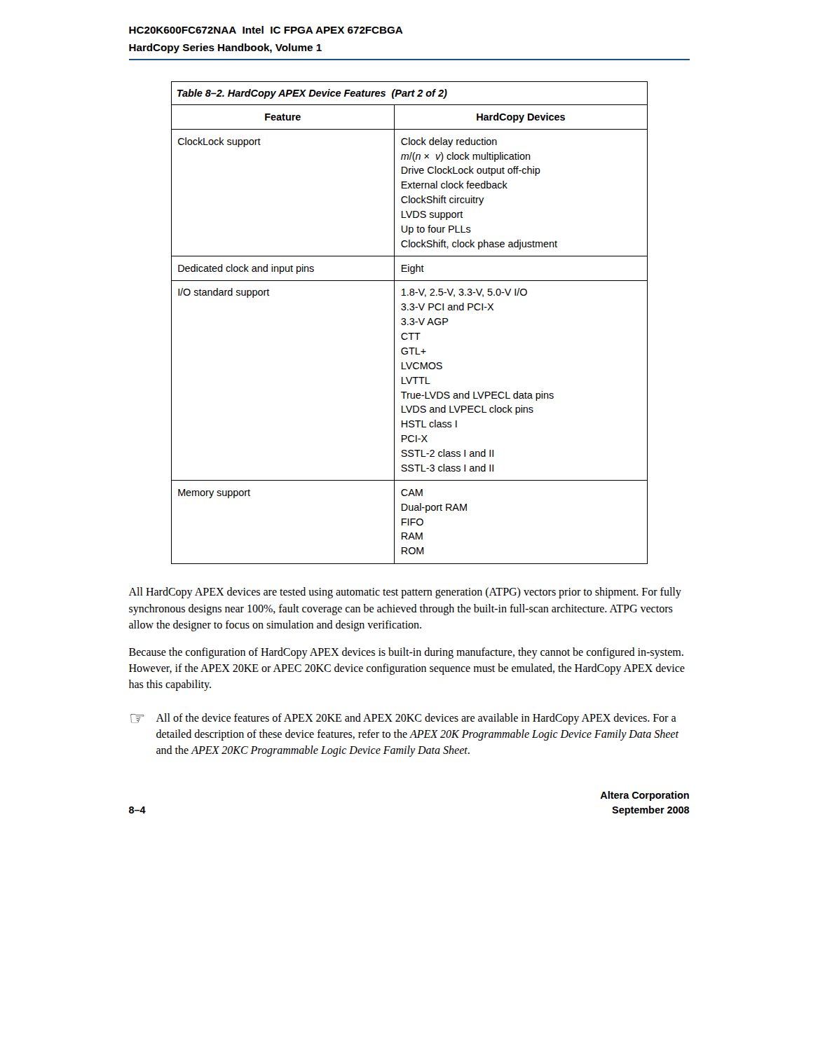HC20K600FC672NAA Intel IC FPGA APEX 672FCBGA
HardCopy Series Handbook, Volume 1
Table 8–2. HardCopy APEX Device Features (Part 2 of 2)
| Feature | HardCopy Devices |
| --- | --- |
| ClockLock support | Clock delay reduction m /( n × v ) clock multiplication Drive ClockLock output off-chip External clock feedback ClockShift circuitry LVDS support Up to four PLLs ClockShift, clock phase adjustment |
| Dedicated clock and input pins | Eight |
| I/O standard support | 1.8-V, 2.5-V, 3.3-V, 5.0-V I/O 3.3-V PCI and PCI-X 3.3-V AGP CTT GTL+ LVCMOS LVTTL True-LVDS and LVPECL data pins LVDS and LVPECL clock pins HSTL class I PCI-X SSTL-2 class I and II SSTL-3 class I and II |
| Memory support | CAM Dual-port RAM FIFO RAM ROM |
All HardCopy APEX devices are tested using automatic test pattern generation (ATPG) vectors prior to shipment. For fully synchronous designs near 100%, fault coverage can be achieved through the built-in full-scan architecture. ATPG vectors allow the designer to focus on simulation and design verification.
Because the configuration of HardCopy APEX devices is built-in during manufacture, they cannot be configured in-system. However, if the APEX 20KE or APEC 20KC device configuration sequence must be emulated, the HardCopy APEX device has this capability.
☞
All of the device features of APEX 20KE and APEX 20KC devices are available in HardCopy APEX devices. For a detailed description of these device features, refer to the APEX 20K Programmable Logic Device Family Data Sheet and the APEX 20KC Programmable Logic Device Family Data Sheet.
8–4
Altera Corporation
September 2008